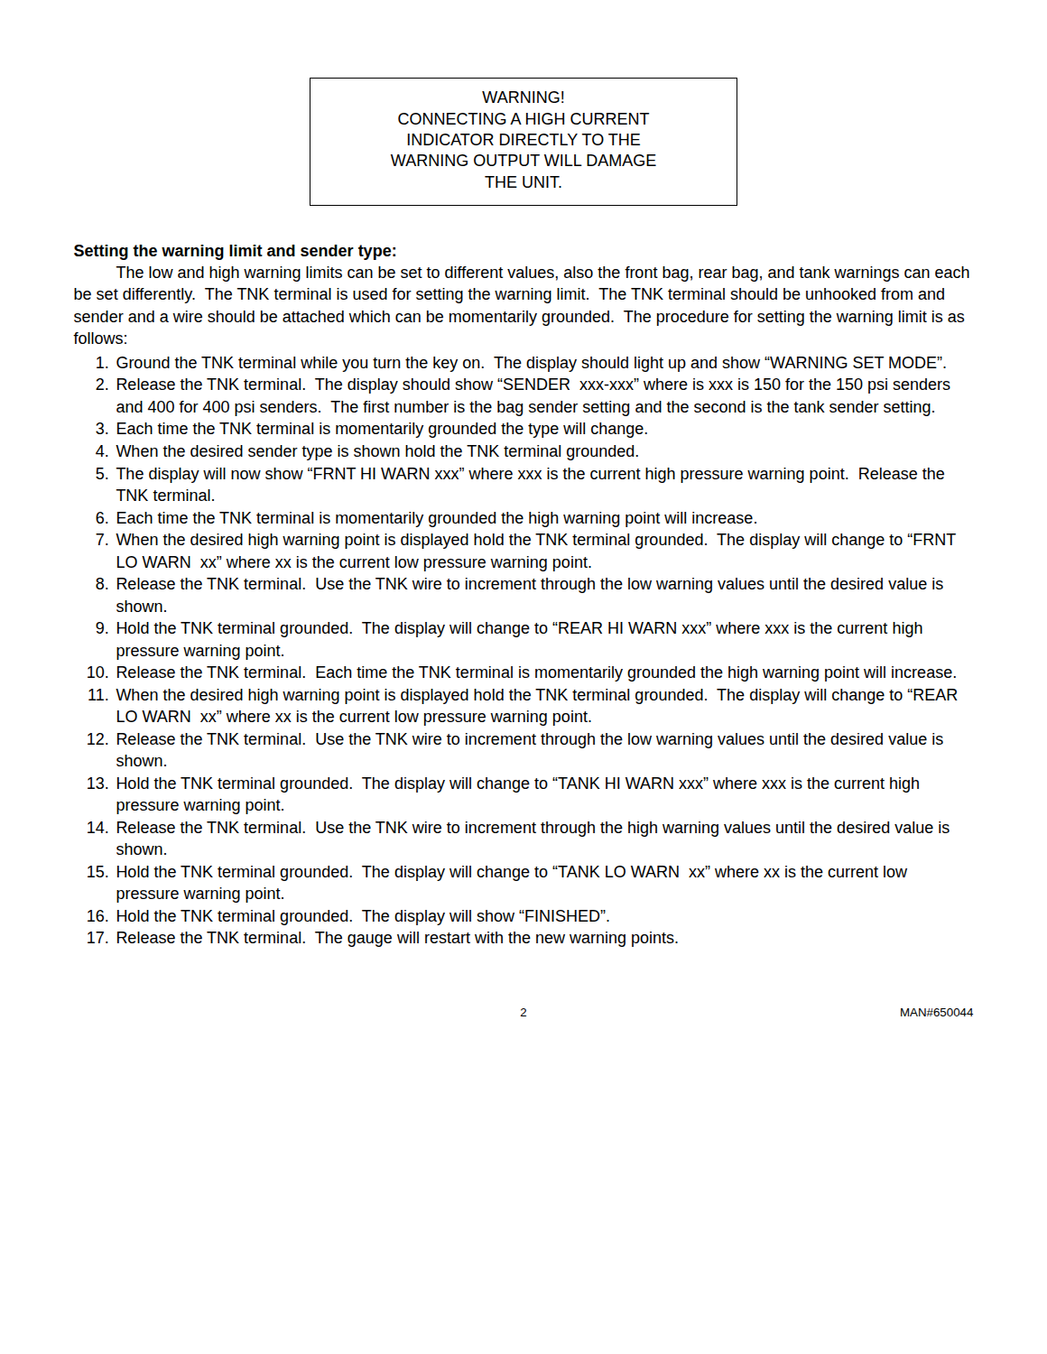WARNING!
CONNECTING A HIGH CURRENT
INDICATOR DIRECTLY TO THE
WARNING OUTPUT WILL DAMAGE
THE UNIT.
Setting the warning limit and sender type:
The low and high warning limits can be set to different values, also the front bag, rear bag, and tank warnings can each be set differently. The TNK terminal is used for setting the warning limit. The TNK terminal should be unhooked from and sender and a wire should be attached which can be momentarily grounded. The procedure for setting the warning limit is as follows:
Ground the TNK terminal while you turn the key on. The display should light up and show “WARNING SET MODE”.
Release the TNK terminal. The display should show “SENDER xxx-xxx” where is xxx is 150 for the 150 psi senders and 400 for 400 psi senders. The first number is the bag sender setting and the second is the tank sender setting.
Each time the TNK terminal is momentarily grounded the type will change.
When the desired sender type is shown hold the TNK terminal grounded.
The display will now show “FRNT HI WARN xxx” where xxx is the current high pressure warning point. Release the TNK terminal.
Each time the TNK terminal is momentarily grounded the high warning point will increase.
When the desired high warning point is displayed hold the TNK terminal grounded. The display will change to “FRNT LO WARN xx” where xx is the current low pressure warning point.
Release the TNK terminal. Use the TNK wire to increment through the low warning values until the desired value is shown.
Hold the TNK terminal grounded. The display will change to “REAR HI WARN xxx” where xxx is the current high pressure warning point.
Release the TNK terminal. Each time the TNK terminal is momentarily grounded the high warning point will increase.
When the desired high warning point is displayed hold the TNK terminal grounded. The display will change to “REAR LO WARN xx” where xx is the current low pressure warning point.
Release the TNK terminal. Use the TNK wire to increment through the low warning values until the desired value is shown.
Hold the TNK terminal grounded. The display will change to “TANK HI WARN xxx” where xxx is the current high pressure warning point.
Release the TNK terminal. Use the TNK wire to increment through the high warning values until the desired value is shown.
Hold the TNK terminal grounded. The display will change to “TANK LO WARN xx” where xx is the current low pressure warning point.
Hold the TNK terminal grounded. The display will show “FINISHED”.
Release the TNK terminal. The gauge will restart with the new warning points.
2 MAN#650044